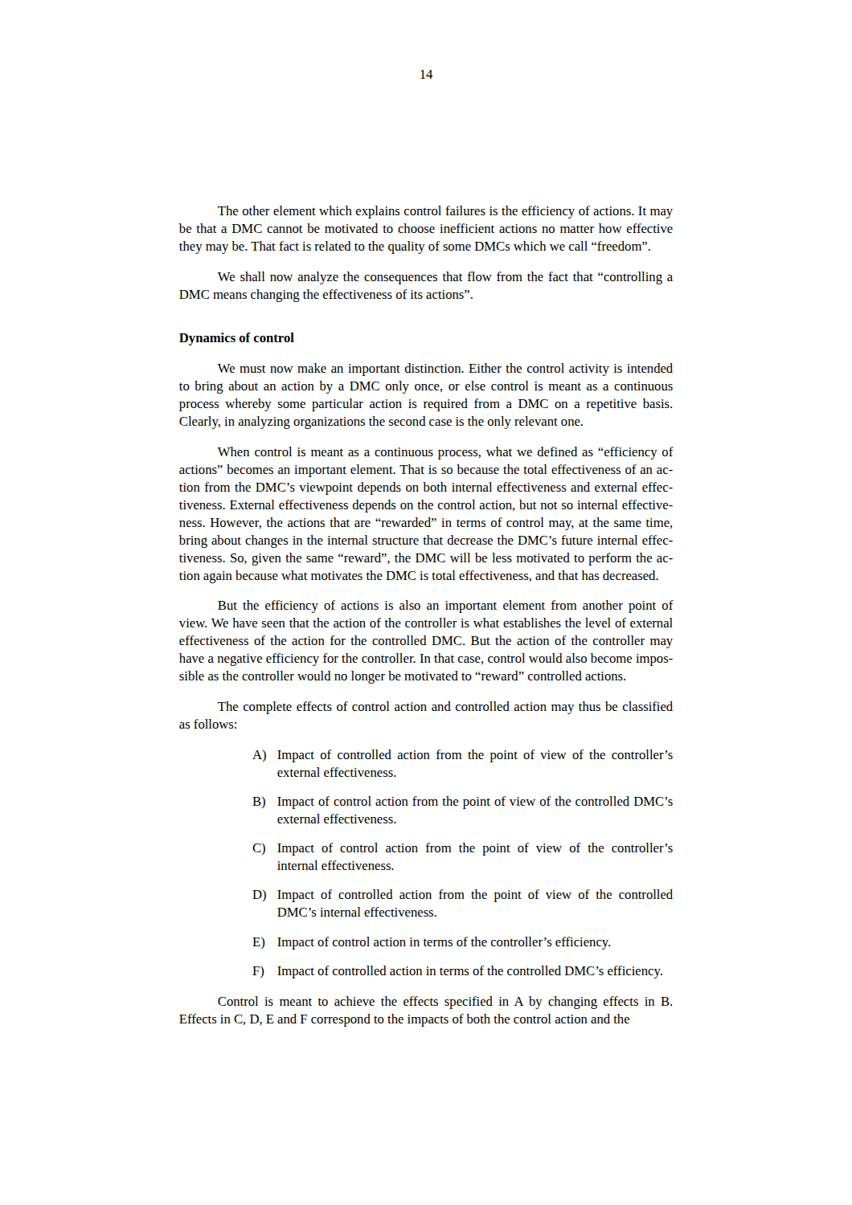14
The other element which explains control failures is the efficiency of actions. It may be that a DMC cannot be motivated to choose inefficient actions no matter how effective they may be. That fact is related to the quality of some DMCs which we call “freedom”.
We shall now analyze the consequences that flow from the fact that “controlling a DMC means changing the effectiveness of its actions”.
Dynamics of control
We must now make an important distinction. Either the control activity is intended to bring about an action by a DMC only once, or else control is meant as a continuous process whereby some particular action is required from a DMC on a repetitive basis. Clearly, in analyzing organizations the second case is the only relevant one.
When control is meant as a continuous process, what we defined as “efficiency of actions” becomes an important element. That is so because the total effectiveness of an action from the DMC’s viewpoint depends on both internal effectiveness and external effectiveness. External effectiveness depends on the control action, but not so internal effectiveness. However, the actions that are “rewarded” in terms of control may, at the same time, bring about changes in the internal structure that decrease the DMC’s future internal effectiveness. So, given the same “reward”, the DMC will be less motivated to perform the action again because what motivates the DMC is total effectiveness, and that has decreased.
But the efficiency of actions is also an important element from another point of view. We have seen that the action of the controller is what establishes the level of external effectiveness of the action for the controlled DMC. But the action of the controller may have a negative efficiency for the controller. In that case, control would also become impossible as the controller would no longer be motivated to “reward” controlled actions.
The complete effects of control action and controlled action may thus be classified as follows:
A) Impact of controlled action from the point of view of the controller’s external effectiveness.
B) Impact of control action from the point of view of the controlled DMC’s external effectiveness.
C) Impact of control action from the point of view of the controller’s internal effectiveness.
D) Impact of controlled action from the point of view of the controlled DMC’s internal effectiveness.
E) Impact of control action in terms of the controller’s efficiency.
F) Impact of controlled action in terms of the controlled DMC’s efficiency.
Control is meant to achieve the effects specified in A by changing effects in B. Effects in C, D, E and F correspond to the impacts of both the control action and the